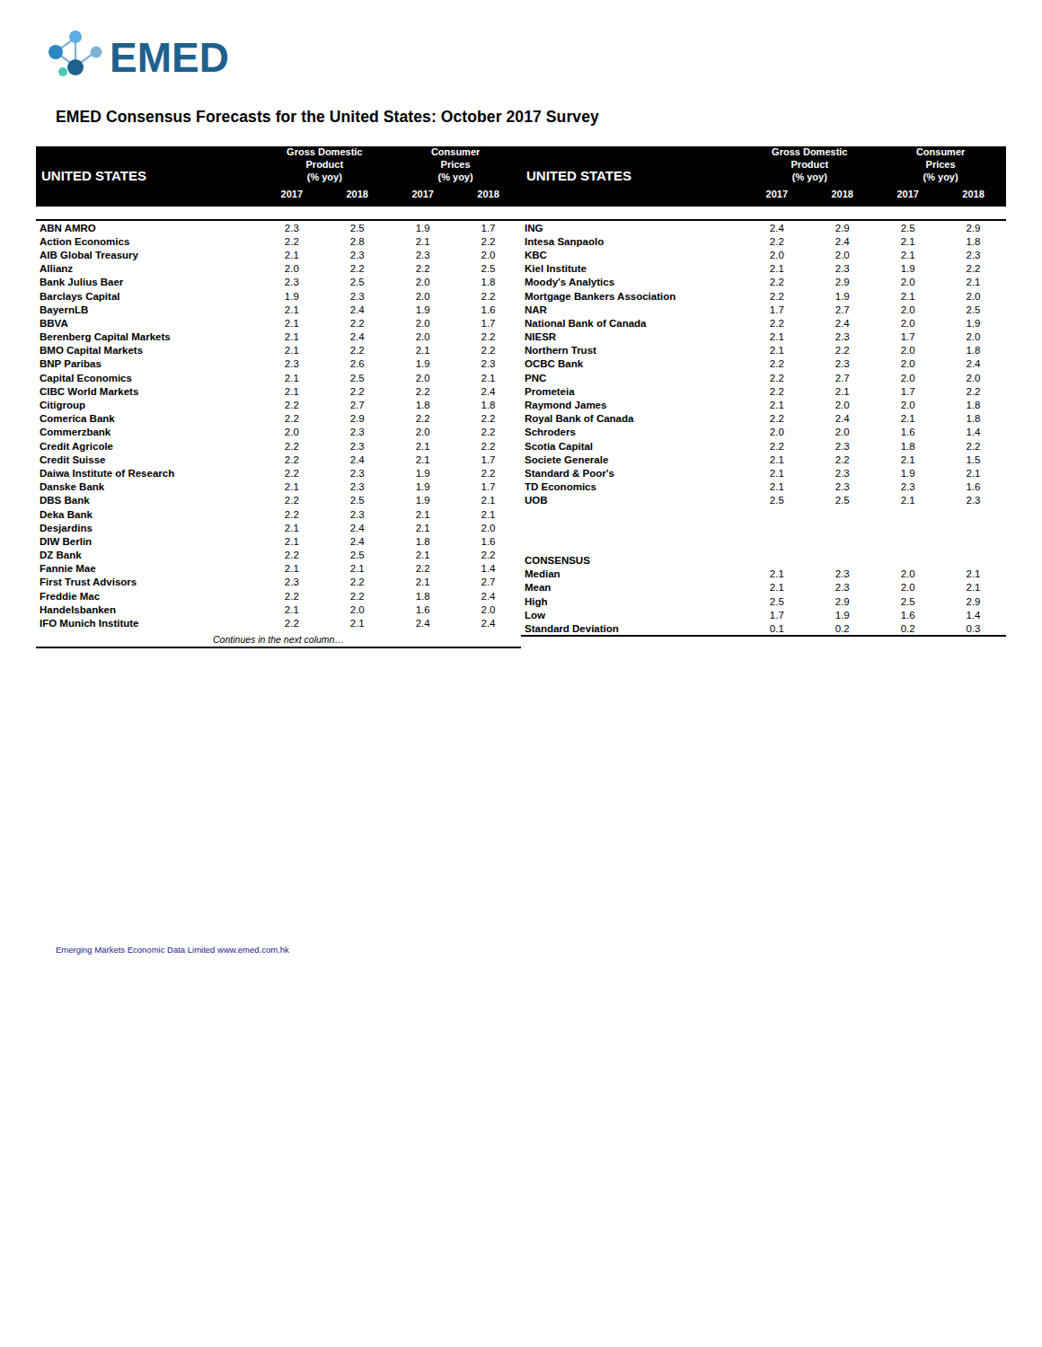EMED
EMED Consensus Forecasts for the United States: October 2017 Survey
| / UNITED STATES / Gross Domestic Product (% yoy) / Consumer Prices (% yoy) / / 2017 / 2018 / 2017 / 2018 / / ABN AMRO / 2.3 / 2.5 / 1.9 / 1.7 / / Action Economics / 2.2 / 2.8 / 2.1 / 2.2 / / AIB Global Treasury / 2.1 / 2.3 / 2.3 / 2.0 / / Allianz / 2.0 / 2.2 / 2.2 / 2.5 / / Bank Julius Baer / 2.3 / 2.5 / 2.0 / 1.8 / / Barclays Capital / 1.9 / 2.3 / 2.0 / 2.2 / / BayernLB / 2.1 / 2.4 / 1.9 / 1.6 / / BBVA / 2.1 / 2.2 / 2.0 / 1.7 / / Berenberg Capital Markets / 2.1 / 2.4 / 2.0 / 2.2 / / BMO Capital Markets / 2.1 / 2.2 / 2.1 / 2.2 / / BNP Paribas / 2.3 / 2.6 / 1.9 / 2.3 / / Capital Economics / 2.1 / 2.5 / 2.0 / 2.1 / / CIBC World Markets / 2.1 / 2.2 / 2.2 / 2.4 / / Citigroup / 2.2 / 2.7 / 1.8 / 1.8 / / Comerica Bank / 2.2 / 2.9 / 2.2 / 2.2 / / Commerzbank / 2.0 / 2.3 / 2.0 / 2.2 / / Credit Agricole / 2.2 / 2.3 / 2.1 / 2.2 / / Credit Suisse / 2.2 / 2.4 / 2.1 / 1.7 / / Daiwa Institute of Research / 2.2 / 2.3 / 1.9 / 2.2 / / Danske Bank / 2.1 / 2.3 / 1.9 / 1.7 / / DBS Bank / 2.2 / 2.5 / 1.9 / 2.1 / / Deka Bank / 2.2 / 2.3 / 2.1 / 2.1 / / Desjardins / 2.1 / 2.4 / 2.1 / 2.0 / / DIW Berlin / 2.1 / 2.4 / 1.8 / 1.6 / / DZ Bank / 2.2 / 2.5 / 2.1 / 2.2 / / Fannie Mae / 2.1 / 2.1 / 2.2 / 1.4 / / First Trust Advisors / 2.3 / 2.2 / 2.1 / 2.7 / / Freddie Mac / 2.2 / 2.2 / 1.8 / 2.4 / / Handelsbanken / 2.1 / 2.0 / 1.6 / 2.0 / / IFO Munich Institute / 2.2 / 2.1 / 2.4 / 2.4 / / Continues in the next column… / | / UNITED STATES / Gross Domestic Product (% yoy) / Consumer Prices (% yoy) / / 2017 / 2018 / 2017 / 2018 / / ING / 2.4 / 2.9 / 2.5 / 2.9 / / Intesa Sanpaolo / 2.2 / 2.4 / 2.1 / 1.8 / / KBC / 2.0 / 2.0 / 2.1 / 2.3 / / Kiel Institute / 2.1 / 2.3 / 1.9 / 2.2 / / Moody's Analytics / 2.2 / 2.9 / 2.0 / 2.1 / / Mortgage Bankers Association / 2.2 / 1.9 / 2.1 / 2.0 / / NAR / 1.7 / 2.7 / 2.0 / 2.5 / / National Bank of Canada / 2.2 / 2.4 / 2.0 / 1.9 / / NIESR / 2.1 / 2.3 / 1.7 / 2.0 / / Northern Trust / 2.1 / 2.2 / 2.0 / 1.8 / / OCBC Bank / 2.2 / 2.3 / 2.0 / 2.4 / / PNC / 2.2 / 2.7 / 2.0 / 2.0 / / Prometeia / 2.2 / 2.1 / 1.7 / 2.2 / / Raymond James / 2.1 / 2.0 / 2.0 / 1.8 / / Royal Bank of Canada / 2.2 / 2.4 / 2.1 / 1.8 / / Schroders / 2.0 / 2.0 / 1.6 / 1.4 / / Scotia Capital / 2.2 / 2.3 / 1.8 / 2.2 / / Societe Generale / 2.1 / 2.2 / 2.1 / 1.5 / / Standard & Poor's / 2.1 / 2.3 / 1.9 / 2.1 / / TD Economics / 2.1 / 2.3 / 2.3 / 1.6 / / UOB / 2.5 / 2.5 / 2.1 / 2.3 / / CONSENSUS / / / / / / Median / 2.1 / 2.3 / 2.0 / 2.1 / / Mean / 2.1 / 2.3 / 2.0 / 2.1 / / High / 2.5 / 2.9 / 2.5 / 2.9 / / Low / 1.7 / 1.9 / 1.6 / 1.4 / / Standard Deviation / 0.1 / 0.2 / 0.2 / 0.3 / |
Emerging Markets Economic Data Limited www.emed.com.hk